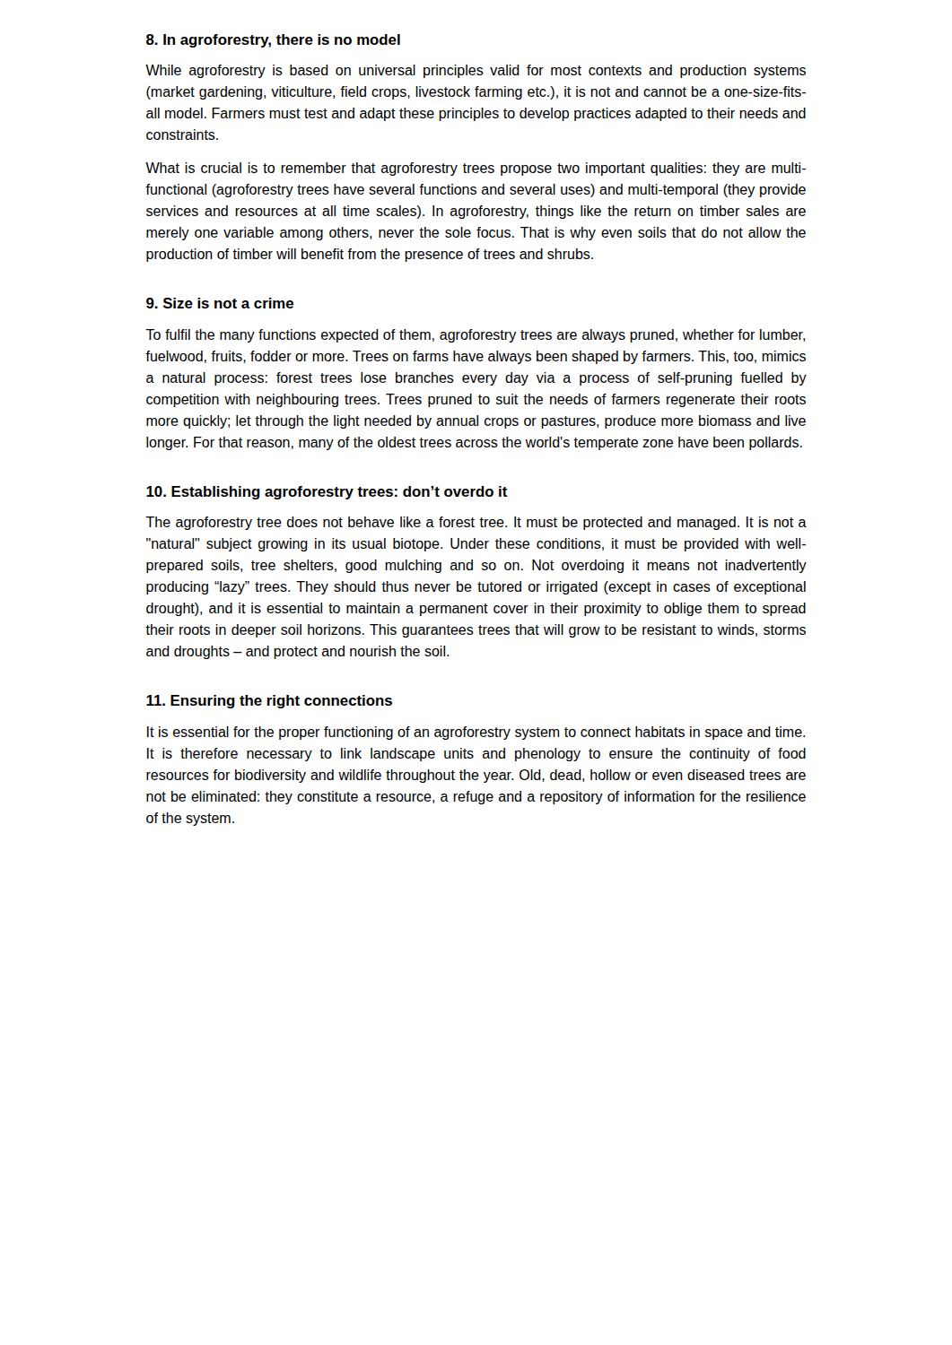In agroforestry, there is no model
While agroforestry is based on universal principles valid for most contexts and production systems (market gardening, viticulture, field crops, livestock farming etc.), it is not and cannot be a one-size-fits-all model. Farmers must test and adapt these principles to develop practices adapted to their needs and constraints.
What is crucial is to remember that agroforestry trees propose two important qualities: they are multi-functional (agroforestry trees have several functions and several uses) and multi-temporal (they provide services and resources at all time scales). In agroforestry, things like the return on timber sales are merely one variable among others, never the sole focus. That is why even soils that do not allow the production of timber will benefit from the presence of trees and shrubs.
Size is not a crime
To fulfil the many functions expected of them, agroforestry trees are always pruned, whether for lumber, fuelwood, fruits, fodder or more. Trees on farms have always been shaped by farmers. This, too, mimics a natural process: forest trees lose branches every day via a process of self-pruning fuelled by competition with neighbouring trees. Trees pruned to suit the needs of farmers regenerate their roots more quickly; let through the light needed by annual crops or pastures, produce more biomass and live longer. For that reason, many of the oldest trees across the world's temperate zone have been pollards.
Establishing agroforestry trees: don’t overdo it
The agroforestry tree does not behave like a forest tree. It must be protected and managed. It is not a "natural" subject growing in its usual biotope. Under these conditions, it must be provided with well-prepared soils, tree shelters, good mulching and so on. Not overdoing it means not inadvertently producing “lazy” trees. They should thus never be tutored or irrigated (except in cases of exceptional drought), and it is essential to maintain a permanent cover in their proximity to oblige them to spread their roots in deeper soil horizons. This guarantees trees that will grow to be resistant to winds, storms and droughts – and protect and nourish the soil.
Ensuring the right connections
It is essential for the proper functioning of an agroforestry system to connect habitats in space and time. It is therefore necessary to link landscape units and phenology to ensure the continuity of food resources for biodiversity and wildlife throughout the year. Old, dead, hollow or even diseased trees are not be eliminated: they constitute a resource, a refuge and a repository of information for the resilience of the system.